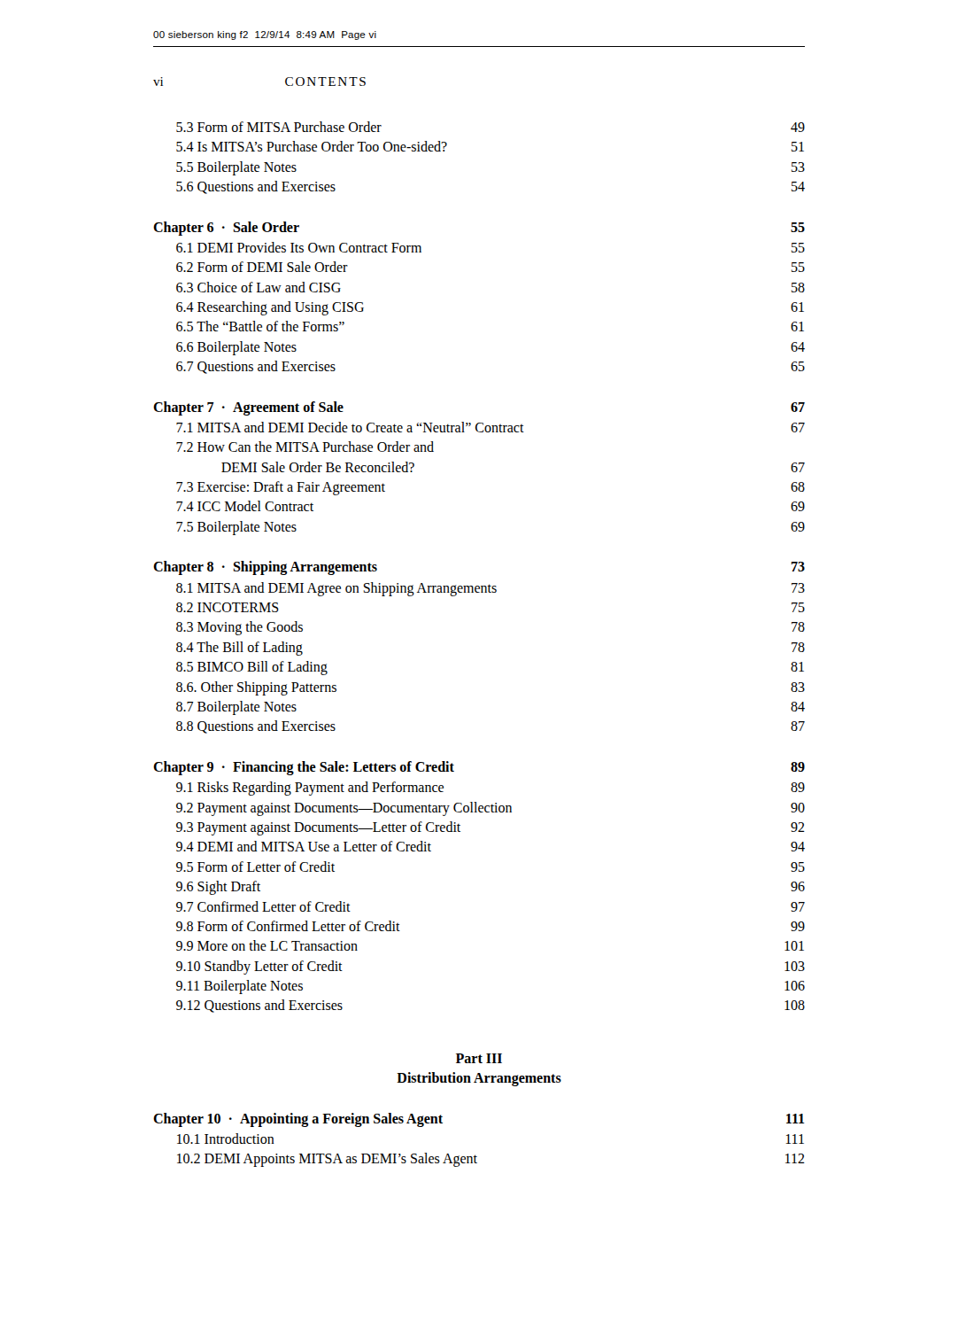00 sieberson king f2 12/9/14 8:49 AM Page vi
vi CONTENTS
5.3 Form of MITSA Purchase Order 49
5.4 Is MITSA’s Purchase Order Too One-sided? 51
5.5 Boilerplate Notes 53
5.6 Questions and Exercises 54
Chapter 6 · Sale Order 55
6.1 DEMI Provides Its Own Contract Form 55
6.2 Form of DEMI Sale Order 55
6.3 Choice of Law and CISG 58
6.4 Researching and Using CISG 61
6.5 The “Battle of the Forms” 61
6.6 Boilerplate Notes 64
6.7 Questions and Exercises 65
Chapter 7 · Agreement of Sale 67
7.1 MITSA and DEMI Decide to Create a “Neutral” Contract 67
7.2 How Can the MITSA Purchase Order and
DEMI Sale Order Be Reconciled? 67
7.3 Exercise: Draft a Fair Agreement 68
7.4 ICC Model Contract 69
7.5 Boilerplate Notes 69
Chapter 8 · Shipping Arrangements 73
8.1 MITSA and DEMI Agree on Shipping Arrangements 73
8.2 INCOTERMS 75
8.3 Moving the Goods 78
8.4 The Bill of Lading 78
8.5 BIMCO Bill of Lading 81
8.6. Other Shipping Patterns 83
8.7 Boilerplate Notes 84
8.8 Questions and Exercises 87
Chapter 9 · Financing the Sale: Letters of Credit 89
9.1 Risks Regarding Payment and Performance 89
9.2 Payment against Documents—Documentary Collection 90
9.3 Payment against Documents—Letter of Credit 92
9.4 DEMI and MITSA Use a Letter of Credit 94
9.5 Form of Letter of Credit 95
9.6 Sight Draft 96
9.7 Confirmed Letter of Credit 97
9.8 Form of Confirmed Letter of Credit 99
9.9 More on the LC Transaction 101
9.10 Standby Letter of Credit 103
9.11 Boilerplate Notes 106
9.12 Questions and Exercises 108
Part III Distribution Arrangements
Chapter 10 · Appointing a Foreign Sales Agent 111
10.1 Introduction 111
10.2 DEMI Appoints MITSA as DEMI’s Sales Agent 112